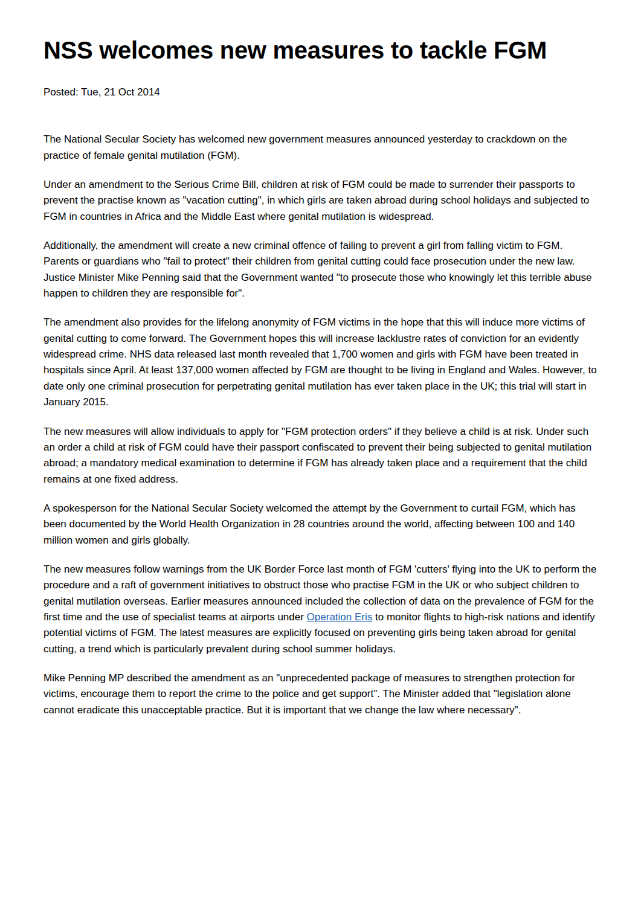NSS welcomes new measures to tackle FGM
Posted: Tue, 21 Oct 2014
The National Secular Society has welcomed new government measures announced yesterday to crackdown on the practice of female genital mutilation (FGM).
Under an amendment to the Serious Crime Bill, children at risk of FGM could be made to surrender their passports to prevent the practise known as "vacation cutting", in which girls are taken abroad during school holidays and subjected to FGM in countries in Africa and the Middle East where genital mutilation is widespread.
Additionally, the amendment will create a new criminal offence of failing to prevent a girl from falling victim to FGM. Parents or guardians who "fail to protect" their children from genital cutting could face prosecution under the new law. Justice Minister Mike Penning said that the Government wanted "to prosecute those who knowingly let this terrible abuse happen to children they are responsible for".
The amendment also provides for the lifelong anonymity of FGM victims in the hope that this will induce more victims of genital cutting to come forward. The Government hopes this will increase lacklustre rates of conviction for an evidently widespread crime. NHS data released last month revealed that 1,700 women and girls with FGM have been treated in hospitals since April. At least 137,000 women affected by FGM are thought to be living in England and Wales. However, to date only one criminal prosecution for perpetrating genital mutilation has ever taken place in the UK; this trial will start in January 2015.
The new measures will allow individuals to apply for "FGM protection orders" if they believe a child is at risk. Under such an order a child at risk of FGM could have their passport confiscated to prevent their being subjected to genital mutilation abroad; a mandatory medical examination to determine if FGM has already taken place and a requirement that the child remains at one fixed address.
A spokesperson for the National Secular Society welcomed the attempt by the Government to curtail FGM, which has been documented by the World Health Organization in 28 countries around the world, affecting between 100 and 140 million women and girls globally.
The new measures follow warnings from the UK Border Force last month of FGM 'cutters' flying into the UK to perform the procedure and a raft of government initiatives to obstruct those who practise FGM in the UK or who subject children to genital mutilation overseas. Earlier measures announced included the collection of data on the prevalence of FGM for the first time and the use of specialist teams at airports under Operation Eris to monitor flights to high-risk nations and identify potential victims of FGM. The latest measures are explicitly focused on preventing girls being taken abroad for genital cutting, a trend which is particularly prevalent during school summer holidays.
Mike Penning MP described the amendment as an "unprecedented package of measures to strengthen protection for victims, encourage them to report the crime to the police and get support". The Minister added that "legislation alone cannot eradicate this unacceptable practice. But it is important that we change the law where necessary".